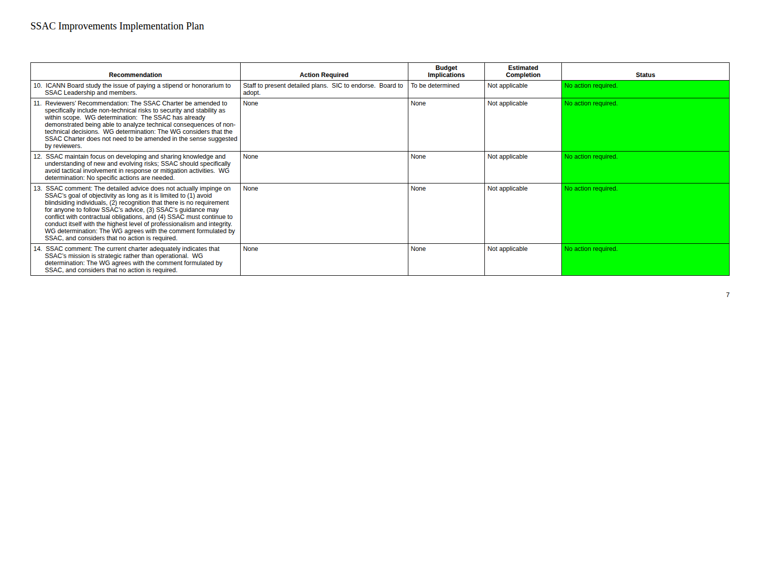SSAC Improvements Implementation Plan
| Recommendation | Action Required | Budget Implications | Estimated Completion | Status |
| --- | --- | --- | --- | --- |
| 10. ICANN Board study the issue of paying a stipend or honorarium to SSAC Leadership and members. | Staff to present detailed plans. SIC to endorse. Board to adopt. | To be determined | Not applicable | No action required. |
| 11. Reviewers’ Recommendation: The SSAC Charter be amended to specifically include non-technical risks to security and stability as within scope. WG determination: The SSAC has already demonstrated being able to analyze technical consequences of non-technical decisions. WG determination: The WG considers that the SSAC Charter does not need to be amended in the sense suggested by reviewers. | None | None | Not applicable | No action required. |
| 12. SSAC maintain focus on developing and sharing knowledge and understanding of new and evolving risks; SSAC should specifically avoid tactical involvement in response or mitigation activities. WG determination: No specific actions are needed. | None | None | Not applicable | No action required. |
| 13. SSAC comment: The detailed advice does not actually impinge on SSAC’s goal of objectivity as long as it is limited to (1) avoid blindsiding individuals, (2) recognition that there is no requirement for anyone to follow SSAC’s advice, (3) SSAC’s guidance may conflict with contractual obligations, and (4) SSAC must continue to conduct itself with the highest level of professionalism and integrity. WG determination: The WG agrees with the comment formulated by SSAC, and considers that no action is required. | None | None | Not applicable | No action required. |
| 14. SSAC comment: The current charter adequately indicates that SSAC’s mission is strategic rather than operational. WG determination: The WG agrees with the comment formulated by SSAC, and considers that no action is required. | None | None | Not applicable | No action required. |
7